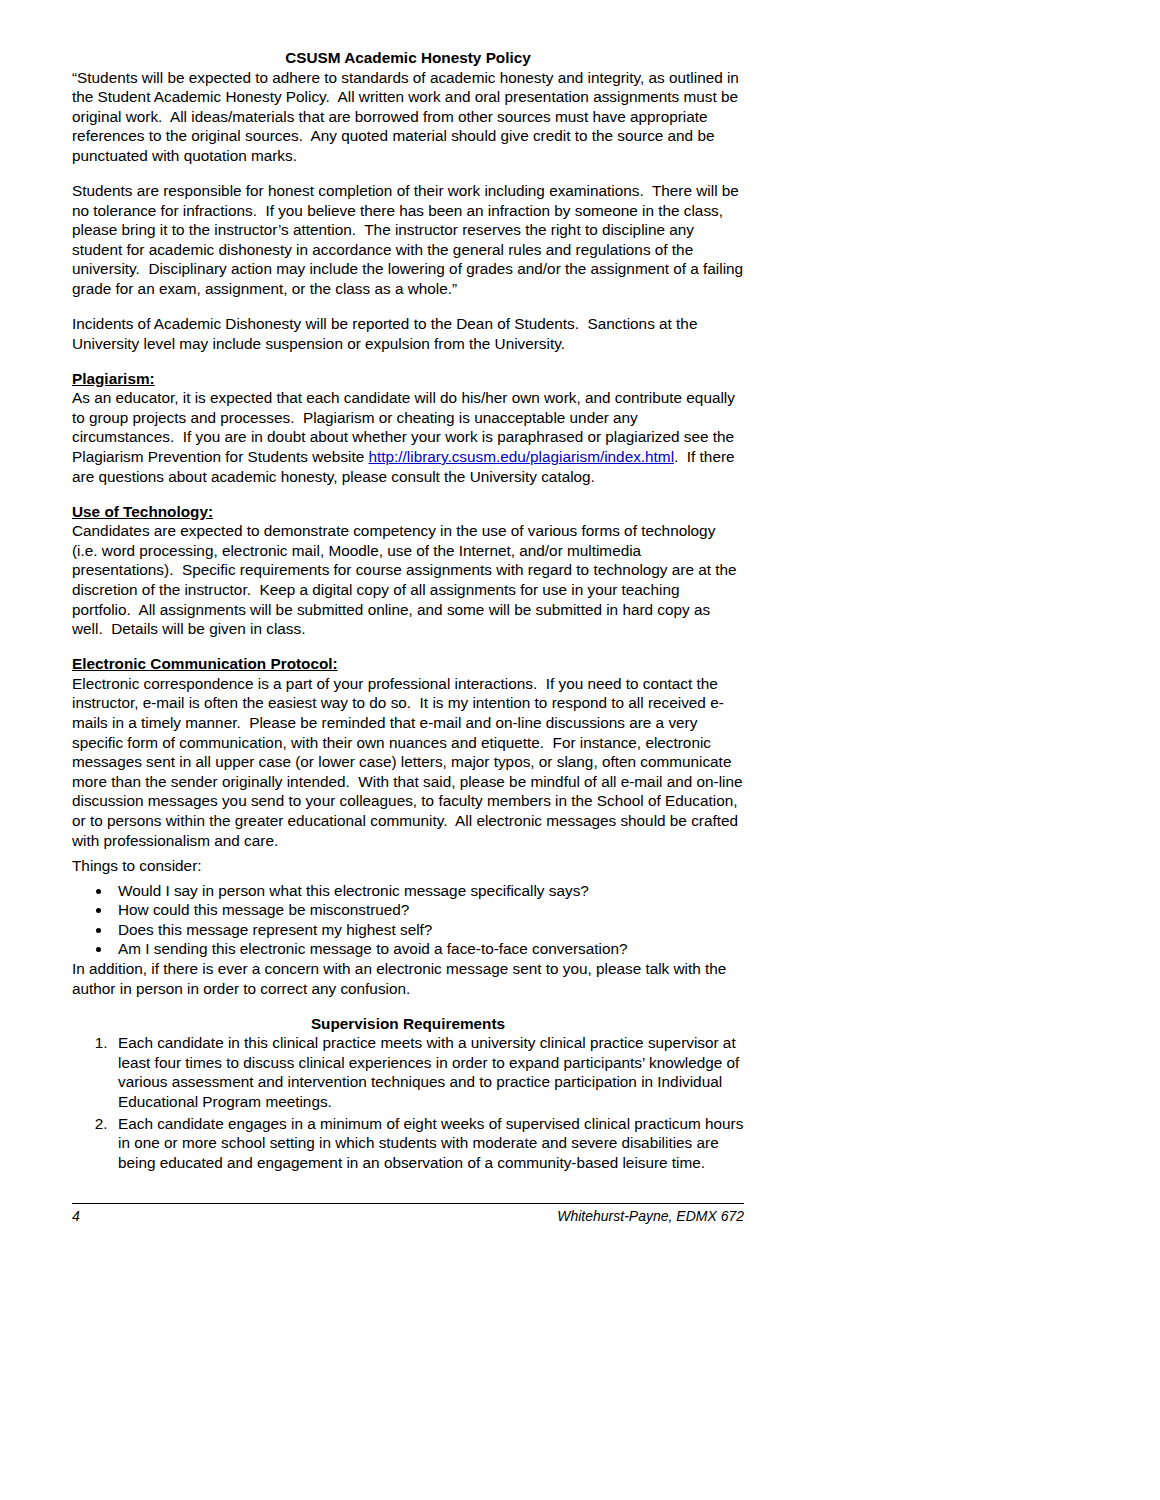CSUSM Academic Honesty Policy
“Students will be expected to adhere to standards of academic honesty and integrity, as outlined in the Student Academic Honesty Policy. All written work and oral presentation assignments must be original work. All ideas/materials that are borrowed from other sources must have appropriate references to the original sources. Any quoted material should give credit to the source and be punctuated with quotation marks.
Students are responsible for honest completion of their work including examinations. There will be no tolerance for infractions. If you believe there has been an infraction by someone in the class, please bring it to the instructor’s attention. The instructor reserves the right to discipline any student for academic dishonesty in accordance with the general rules and regulations of the university. Disciplinary action may include the lowering of grades and/or the assignment of a failing grade for an exam, assignment, or the class as a whole.”
Incidents of Academic Dishonesty will be reported to the Dean of Students. Sanctions at the University level may include suspension or expulsion from the University.
Plagiarism:
As an educator, it is expected that each candidate will do his/her own work, and contribute equally to group projects and processes. Plagiarism or cheating is unacceptable under any circumstances. If you are in doubt about whether your work is paraphrased or plagiarized see the Plagiarism Prevention for Students website http://library.csusm.edu/plagiarism/index.html. If there are questions about academic honesty, please consult the University catalog.
Use of Technology:
Candidates are expected to demonstrate competency in the use of various forms of technology (i.e. word processing, electronic mail, Moodle, use of the Internet, and/or multimedia presentations). Specific requirements for course assignments with regard to technology are at the discretion of the instructor. Keep a digital copy of all assignments for use in your teaching portfolio. All assignments will be submitted online, and some will be submitted in hard copy as well. Details will be given in class.
Electronic Communication Protocol:
Electronic correspondence is a part of your professional interactions. If you need to contact the instructor, e-mail is often the easiest way to do so. It is my intention to respond to all received e-mails in a timely manner. Please be reminded that e-mail and on-line discussions are a very specific form of communication, with their own nuances and etiquette. For instance, electronic messages sent in all upper case (or lower case) letters, major typos, or slang, often communicate more than the sender originally intended. With that said, please be mindful of all e-mail and on-line discussion messages you send to your colleagues, to faculty members in the School of Education, or to persons within the greater educational community. All electronic messages should be crafted with professionalism and care.
Things to consider:
Would I say in person what this electronic message specifically says?
How could this message be misconstrued?
Does this message represent my highest self?
Am I sending this electronic message to avoid a face-to-face conversation?
In addition, if there is ever a concern with an electronic message sent to you, please talk with the author in person in order to correct any confusion.
Supervision Requirements
Each candidate in this clinical practice meets with a university clinical practice supervisor at least four times to discuss clinical experiences in order to expand participants’ knowledge of various assessment and intervention techniques and to practice participation in Individual Educational Program meetings.
Each candidate engages in a minimum of eight weeks of supervised clinical practicum hours in one or more school setting in which students with moderate and severe disabilities are being educated and engagement in an observation of a community-based leisure time.
4 Whitehurst-Payne, EDMX 672